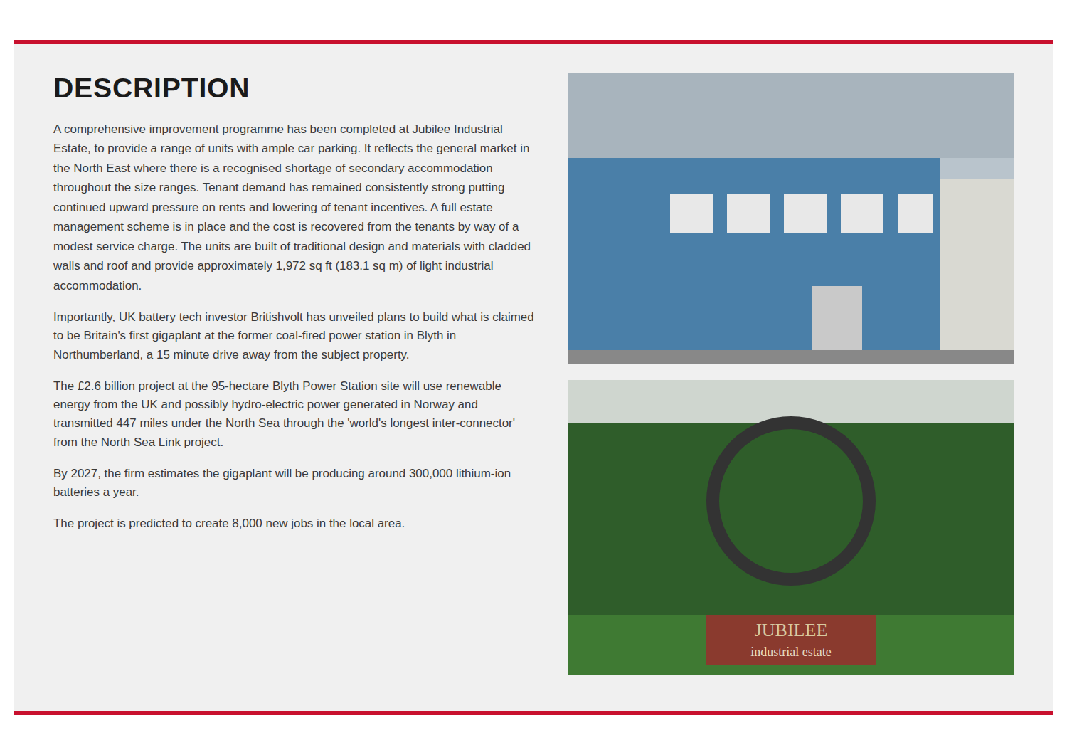DESCRIPTION
A comprehensive improvement programme has been completed at Jubilee Industrial Estate, to provide a range of units with ample car parking. It reflects the general market in the North East where there is a recognised shortage of secondary accommodation throughout the size ranges. Tenant demand has remained consistently strong putting continued upward pressure on rents and lowering of tenant incentives. A full estate management scheme is in place and the cost is recovered from the tenants by way of a modest service charge. The units are built of traditional design and materials with cladded walls and roof and provide approximately 1,972 sq ft (183.1 sq m) of light industrial accommodation.
Importantly, UK battery tech investor Britishvolt has unveiled plans to build what is claimed to be Britain's first gigaplant at the former coal-fired power station in Blyth in Northumberland, a 15 minute drive away from the subject property.
The £2.6 billion project at the 95-hectare Blyth Power Station site will use renewable energy from the UK and possibly hydro-electric power generated in Norway and transmitted 447 miles under the North Sea through the 'world's longest inter-connector' from the North Sea Link project.
By 2027, the firm estimates the gigaplant will be producing around 300,000 lithium-ion batteries a year.
The project is predicted to create 8,000 new jobs in the local area.